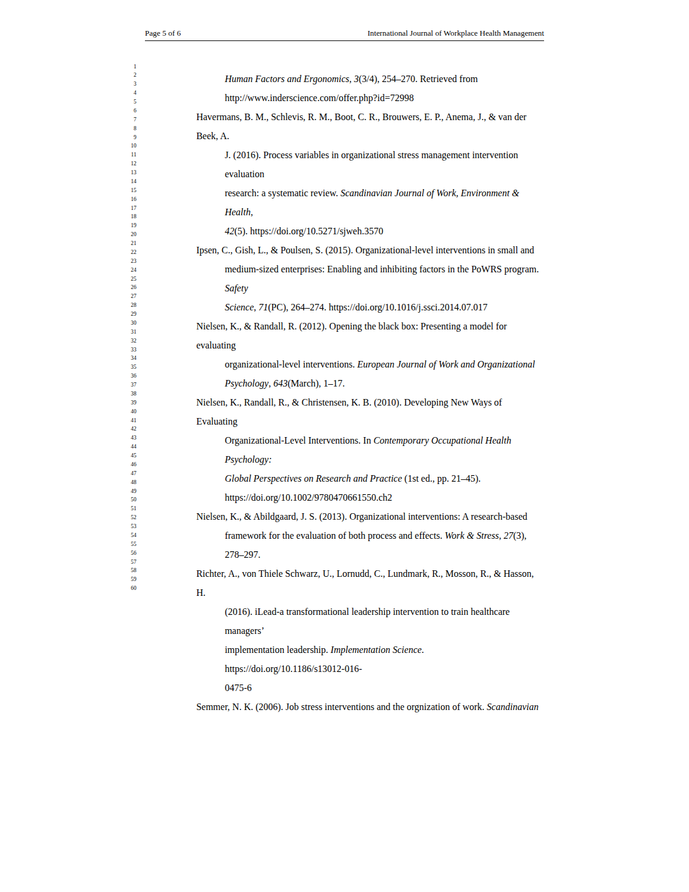1
2
3
4
5
6
7
8
9
10
11
12
13
14
15
16
17
18
19
20
21
22
23
24
25
26
27
28
29
30
31
32
33
34
35
36
37
38
39
40
41
42
43
44
45
46
47
48
49
50
51
52
53
54
55
56
57
58
59
60
Page 5 of 6 International Journal of Workplace Health Management
Human Factors and Ergonomics, 3(3/4), 254–270. Retrieved from
http://www.inderscience.com/offer.php?id=72998
Havermans, B. M., Schlevis, R. M., Boot, C. R., Brouwers, E. P., Anema, J., & van der Beek, A.
J. (2016). Process variables in organizational stress management intervention evaluation
research: a systematic review. Scandinavian Journal of Work, Environment & Health,
42(5). https://doi.org/10.5271/sjweh.3570
Ipsen, C., Gish, L., & Poulsen, S. (2015). Organizational-level interventions in small and
medium-sized enterprises: Enabling and inhibiting factors in the PoWRS program. Safety
Science, 71(PC), 264–274. https://doi.org/10.1016/j.ssci.2014.07.017
Nielsen, K., & Randall, R. (2012). Opening the black box: Presenting a model for evaluating
organizational-level interventions. European Journal of Work and Organizational
Psychology, 643(March), 1–17.
Nielsen, K., Randall, R., & Christensen, K. B. (2010). Developing New Ways of Evaluating
Organizational‐Level Interventions. In Contemporary Occupational Health Psychology:
Global Perspectives on Research and Practice (1st ed., pp. 21–45).
https://doi.org/10.1002/9780470661550.ch2
Nielsen, K., & Abildgaard, J. S. (2013). Organizational interventions: A research-based
framework for the evaluation of both process and effects. Work & Stress, 27(3), 278–297.
Richter, A., von Thiele Schwarz, U., Lornudd, C., Lundmark, R., Mosson, R., & Hasson, H.
(2016). iLead-a transformational leadership intervention to train healthcare managers’
implementation leadership. Implementation Science. https://doi.org/10.1186/s13012-016-
0475-6
Semmer, N. K. (2006). Job stress interventions and the orgnization of work. Scandinavian